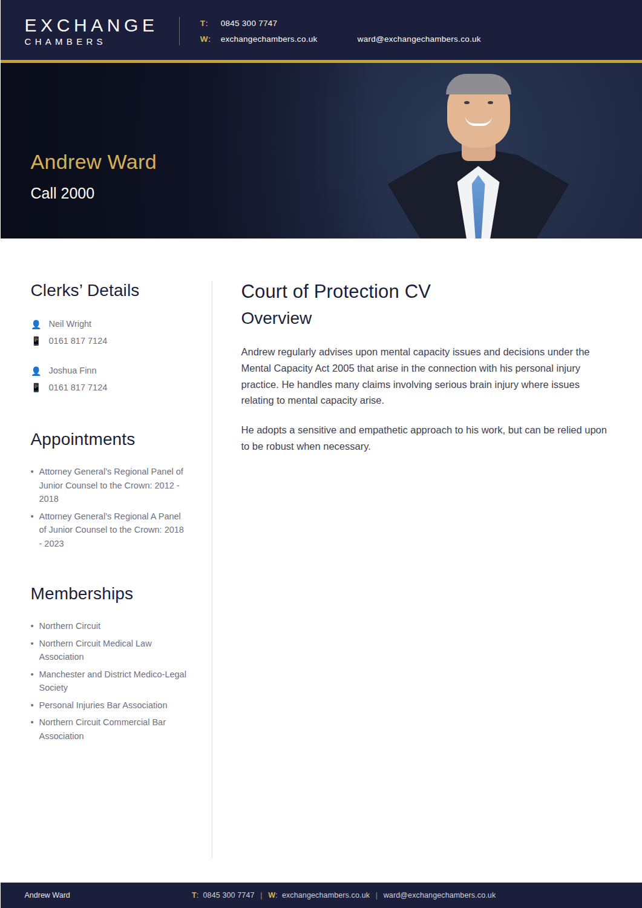Exchange Chambers
T: 0845 300 7747
W: exchangechambers.co.uk ward@exchangechambers.co.uk
Andrew Ward
Call 2000
Clerks’ Details
👤Neil Wright
📱0161 817 7124
👤Joshua Finn
📱0161 817 7124
Appointments
Attorney General’s Regional Panel of Junior Counsel to the Crown: 2012 - 2018
Attorney General’s Regional A Panel of Junior Counsel to the Crown: 2018 - 2023
Memberships
Northern Circuit
Northern Circuit Medical Law Association
Manchester and District Medico-Legal Society
Personal Injuries Bar Association
Northern Circuit Commercial Bar Association
Court of Protection CV
Overview
Andrew regularly advises upon mental capacity issues and decisions under the Mental Capacity Act 2005 that arise in the connection with his personal injury practice. He handles many claims involving serious brain injury where issues relating to mental capacity arise.
He adopts a sensitive and empathetic approach to his work, but can be relied upon to be robust when necessary.
Andrew Ward
T: 0845 300 7747 | W: exchangechambers.co.uk | ward@exchangechambers.co.uk